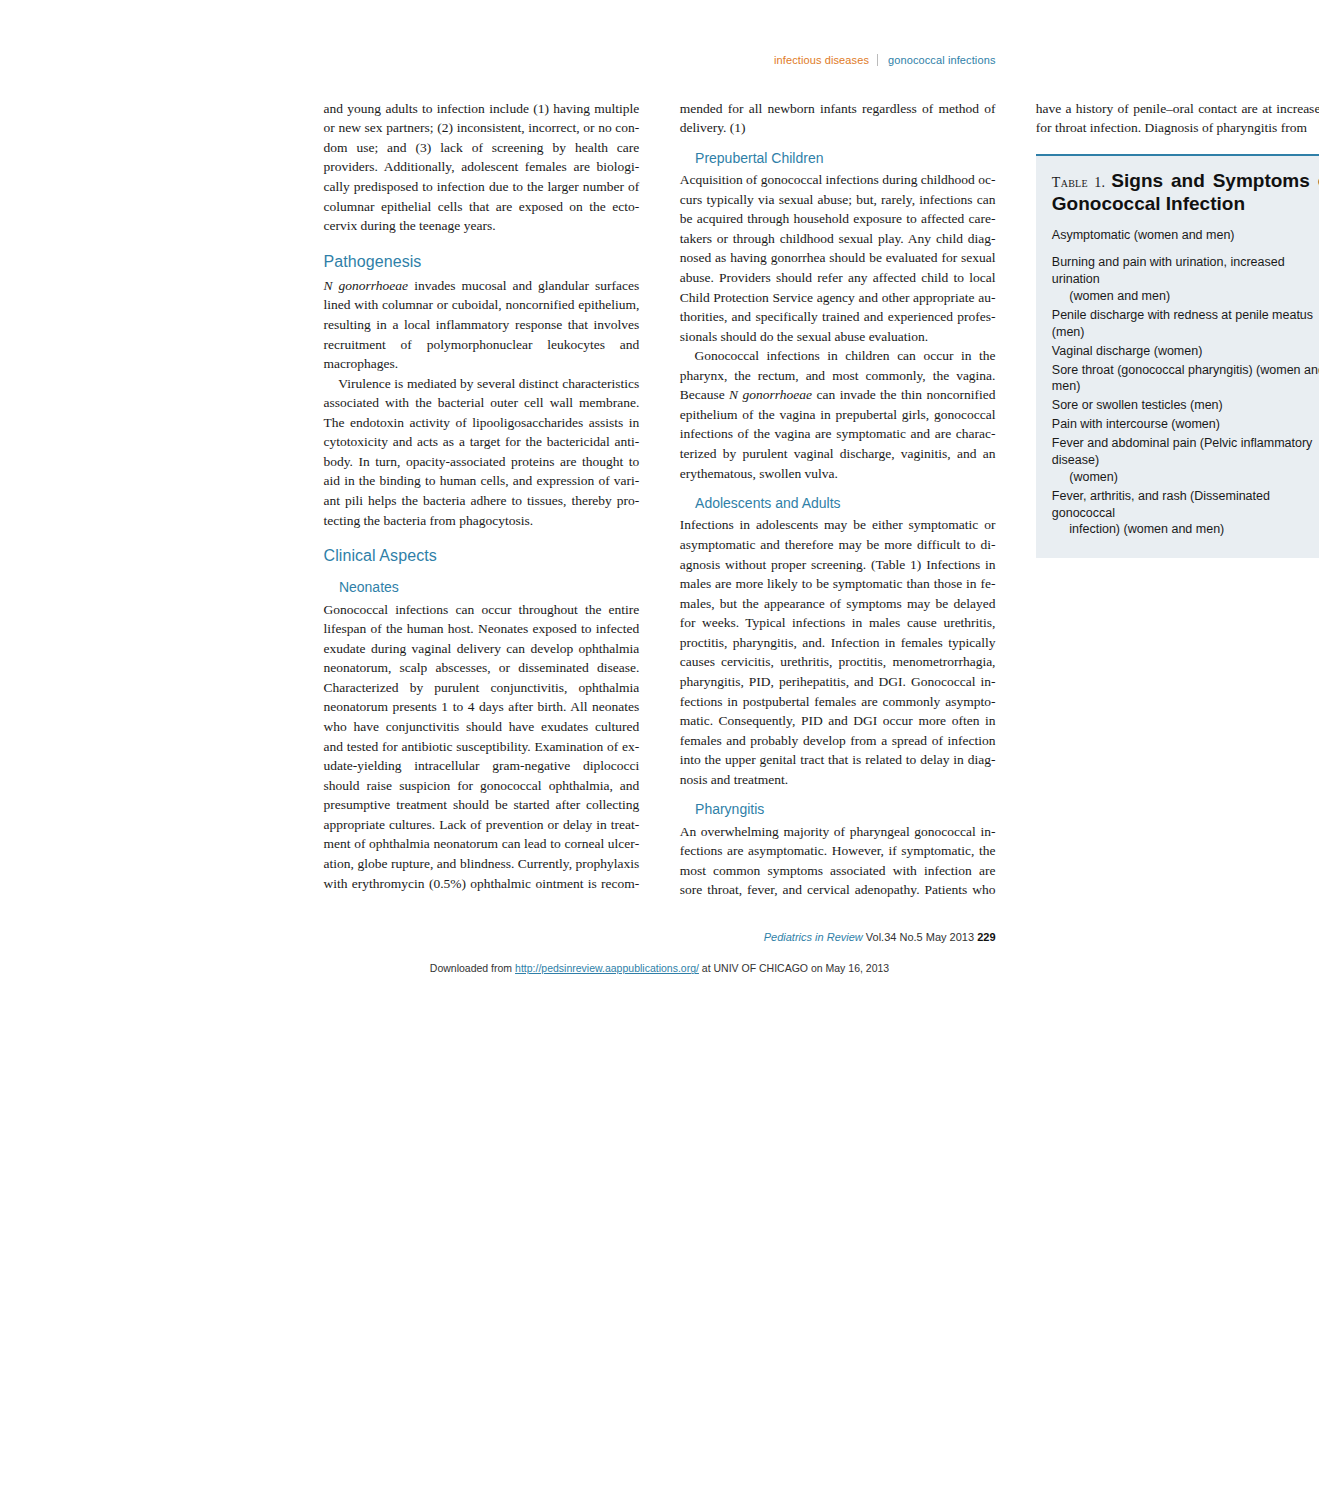infectious diseases gonococcal infections
and young adults to infection include (1) having multiple or new sex partners; (2) inconsistent, incorrect, or no condom use; and (3) lack of screening by health care providers. Additionally, adolescent females are biologically predisposed to infection due to the larger number of columnar epithelial cells that are exposed on the ectocervix during the teenage years.
Pathogenesis
N gonorrhoeae invades mucosal and glandular surfaces lined with columnar or cuboidal, noncornified epithelium, resulting in a local inflammatory response that involves recruitment of polymorphonuclear leukocytes and macrophages.
Virulence is mediated by several distinct characteristics associated with the bacterial outer cell wall membrane. The endotoxin activity of lipooligosaccharides assists in cytotoxicity and acts as a target for the bactericidal antibody. In turn, opacity-associated proteins are thought to aid in the binding to human cells, and expression of variant pili helps the bacteria adhere to tissues, thereby protecting the bacteria from phagocytosis.
Clinical Aspects
Neonates
Gonococcal infections can occur throughout the entire lifespan of the human host. Neonates exposed to infected exudate during vaginal delivery can develop ophthalmia neonatorum, scalp abscesses, or disseminated disease. Characterized by purulent conjunctivitis, ophthalmia neonatorum presents 1 to 4 days after birth. All neonates who have conjunctivitis should have exudates cultured and tested for antibiotic susceptibility. Examination of exudate-yielding intracellular gram-negative diplococci should raise suspicion for gonococcal ophthalmia, and presumptive treatment should be started after collecting appropriate cultures. Lack of prevention or delay in treatment of ophthalmia neonatorum can lead to corneal ulceration, globe rupture, and blindness. Currently, prophylaxis with erythromycin (0.5%) ophthalmic ointment is recommended for all newborn infants regardless of method of delivery. (1)
Prepubertal Children
Acquisition of gonococcal infections during childhood occurs typically via sexual abuse; but, rarely, infections can be acquired through household exposure to affected caretakers or through childhood sexual play. Any child diagnosed as having gonorrhea should be evaluated for sexual abuse. Providers should refer any affected child to local Child Protection Service agency and other appropriate authorities, and specifically trained and experienced professionals should do the sexual abuse evaluation.
Gonococcal infections in children can occur in the pharynx, the rectum, and most commonly, the vagina. Because N gonorrhoeae can invade the thin noncornified epithelium of the vagina in prepubertal girls, gonococcal infections of the vagina are symptomatic and are characterized by purulent vaginal discharge, vaginitis, and an erythematous, swollen vulva.
Adolescents and Adults
Infections in adolescents may be either symptomatic or asymptomatic and therefore may be more difficult to diagnosis without proper screening. (Table 1) Infections in males are more likely to be symptomatic than those in females, but the appearance of symptoms may be delayed for weeks. Typical infections in males cause urethritis, proctitis, pharyngitis, and. Infection in females typically causes cervicitis, urethritis, proctitis, menometrorrhagia, pharyngitis, PID, perihepatitis, and DGI. Gonococcal infections in postpubertal females are commonly asymptomatic. Consequently, PID and DGI occur more often in females and probably develop from a spread of infection into the upper genital tract that is related to delay in diagnosis and treatment.
Pharyngitis
An overwhelming majority of pharyngeal gonococcal infections are asymptomatic. However, if symptomatic, the most common symptoms associated with infection are sore throat, fever, and cervical adenopathy. Patients who have a history of penile–oral contact are at increased risk for throat infection. Diagnosis of pharyngitis from
Table 1. Signs and Symptoms of Gonococcal Infection
Asymptomatic (women and men)
Burning and pain with urination, increased urination(women and men)
Penile discharge with redness at penile meatus (men)
Vaginal discharge (women)
Sore throat (gonococcal pharyngitis) (women and men)
Sore or swollen testicles (men)
Pain with intercourse (women)
Fever and abdominal pain (Pelvic inflammatory disease)(women)
Fever, arthritis, and rash (Disseminated gonococcalinfection) (women and men)
Pediatrics in Review Vol.34 No.5 May 2013 229
Downloaded from http://pedsinreview.aappublications.org/ at UNIV OF CHICAGO on May 16, 2013